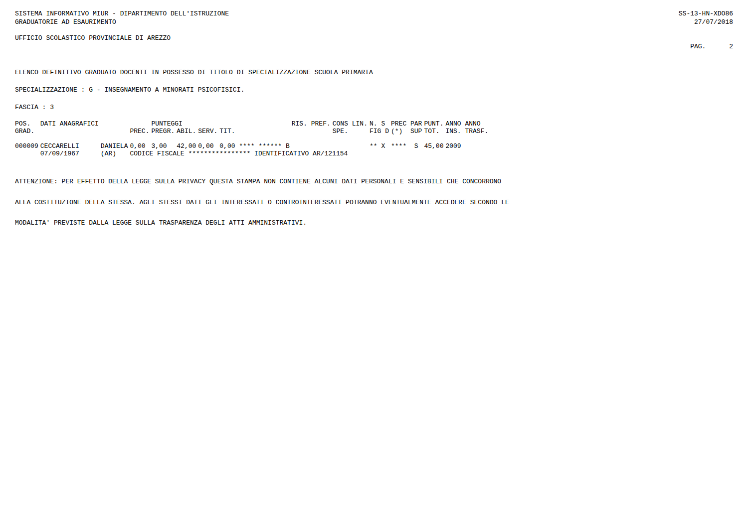SISTEMA INFORMATIVO MIUR - DIPARTIMENTO DELL'ISTRUZIONE
GRADUATORIE AD ESAURIMENTO
SS-13-HN-XDO86
27/07/2018
UFFICIO SCOLASTICO PROVINCIALE DI AREZZO
PAG. 2
ELENCO DEFINITIVO GRADUATO DOCENTI IN POSSESSO DI TITOLO DI SPECIALIZZAZIONE SCUOLA PRIMARIA
SPECIALIZZAZIONE : G - INSEGNAMENTO A MINORATI PSICOFISICI.
FASCIA : 3
| POS. | DATI ANAGRAFICI | | | PUNTEGGI | | | RIS. PREF. | CONS LIN. | N. S | PREC PAR | PUNT. | ANNO ANNO |
| GRAD. | | | PREC. | PREGR. | ABIL. | SERV. | TIT. | | SPE. | FIG D | (*) SUP | TOT. | INS. TRASF. |
| 000009 | CECCARELLI | DANIELA | 0,00 | 3,00 | 42,00 | 0,00 | 0,00 **** ****** B | | | ** X | **** S | 45,00 | 2009 |
| | 07/09/1967 | (AR) | CODICE FISCALE **************** IDENTIFICATIVO AR/121154 |
ATTENZIONE: PER EFFETTO DELLA LEGGE SULLA PRIVACY QUESTA STAMPA NON CONTIENE ALCUNI DATI PERSONALI E SENSIBILI CHE CONCORRONO
ALLA COSTITUZIONE DELLA STESSA. AGLI STESSI DATI GLI INTERESSATI O CONTROINTERESSATI POTRANNO EVENTUALMENTE ACCEDERE SECONDO LE
MODALITA' PREVISTE DALLA LEGGE SULLA TRASPARENZA DEGLI ATTI AMMINISTRATIVI.